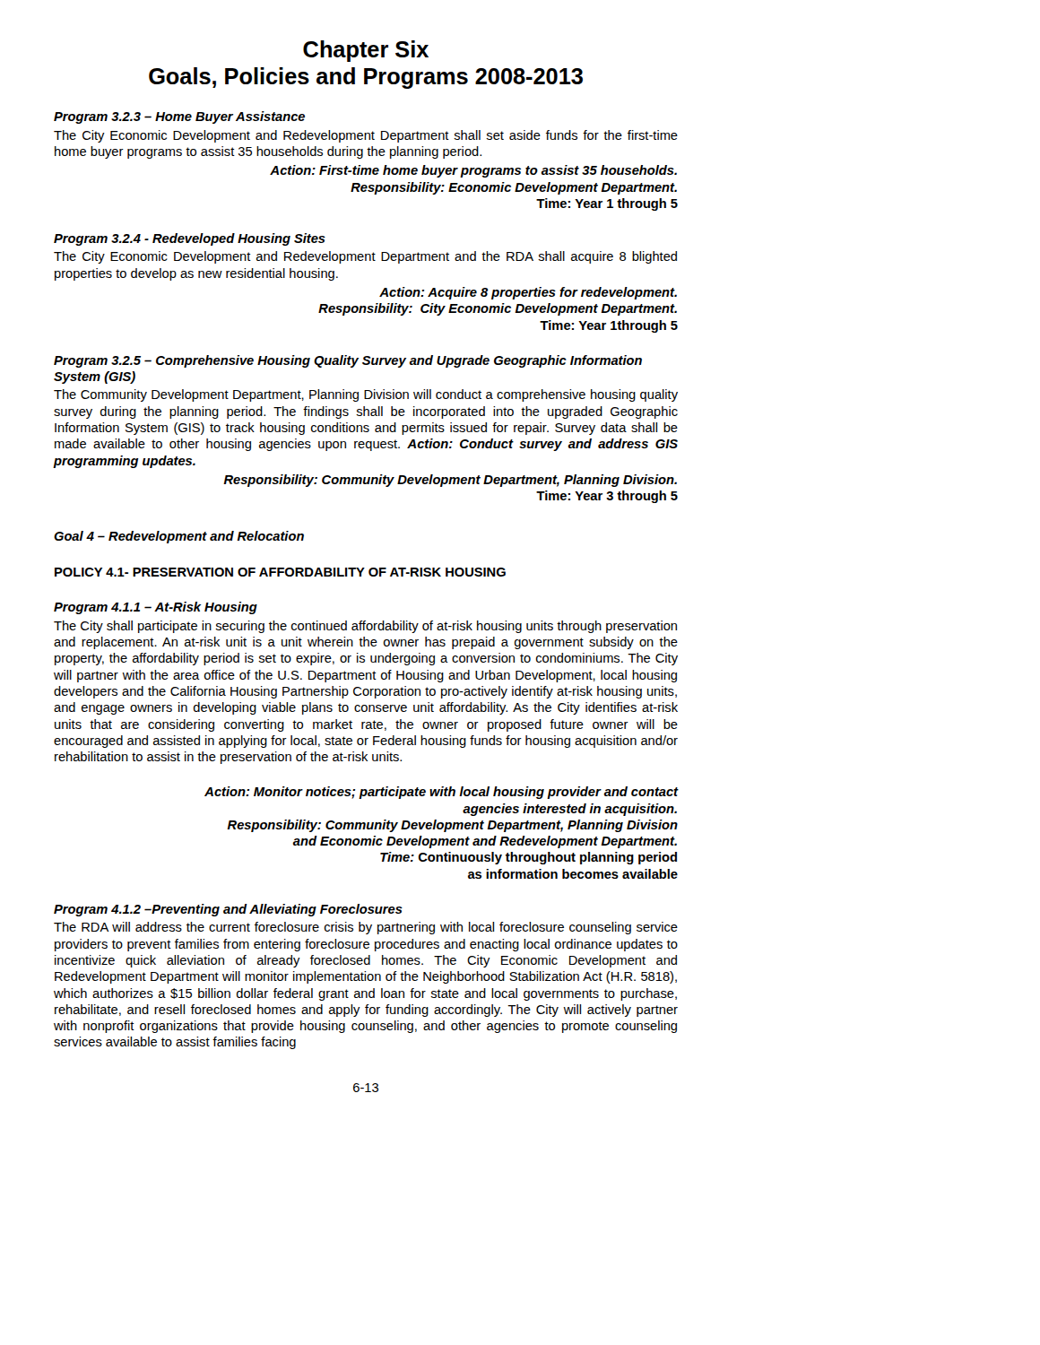Chapter SixGoals, Policies and Programs 2008-2013
Program 3.2.3 – Home Buyer Assistance
The City Economic Development and Redevelopment Department shall set aside funds for the first-time home buyer programs to assist 35 households during the planning period.
Action: First-time home buyer programs to assist 35 households.
Responsibility: Economic Development Department.
Time: Year 1 through 5
Program 3.2.4 - Redeveloped Housing Sites
The City Economic Development and Redevelopment Department and the RDA shall acquire 8 blighted properties to develop as new residential housing.
Action: Acquire 8 properties for redevelopment.
Responsibility: City Economic Development Department.
Time: Year 1through 5
Program 3.2.5 – Comprehensive Housing Quality Survey and Upgrade Geographic Information System (GIS)
The Community Development Department, Planning Division will conduct a comprehensive housing quality survey during the planning period. The findings shall be incorporated into the upgraded Geographic Information System (GIS) to track housing conditions and permits issued for repair. Survey data shall be made available to other housing agencies upon request. Action: Conduct survey and address GIS programming updates.
Responsibility: Community Development Department, Planning Division.
Time: Year 3 through 5
Goal 4 – Redevelopment and Relocation
POLICY 4.1- PRESERVATION OF AFFORDABILITY OF AT-RISK HOUSING
Program 4.1.1 – At-Risk Housing
The City shall participate in securing the continued affordability of at-risk housing units through preservation and replacement. An at-risk unit is a unit wherein the owner has prepaid a government subsidy on the property, the affordability period is set to expire, or is undergoing a conversion to condominiums. The City will partner with the area office of the U.S. Department of Housing and Urban Development, local housing developers and the California Housing Partnership Corporation to pro-actively identify at-risk housing units, and engage owners in developing viable plans to conserve unit affordability. As the City identifies at-risk units that are considering converting to market rate, the owner or proposed future owner will be encouraged and assisted in applying for local, state or Federal housing funds for housing acquisition and/or rehabilitation to assist in the preservation of the at-risk units.
Action: Monitor notices; participate with local housing provider and contact
agencies interested in acquisition.
Responsibility: Community Development Department, Planning Division
and Economic Development and Redevelopment Department.
Time: Continuously throughout planning period
as information becomes available
Program 4.1.2 –Preventing and Alleviating Foreclosures
The RDA will address the current foreclosure crisis by partnering with local foreclosure counseling service providers to prevent families from entering foreclosure procedures and enacting local ordinance updates to incentivize quick alleviation of already foreclosed homes. The City Economic Development and Redevelopment Department will monitor implementation of the Neighborhood Stabilization Act (H.R. 5818), which authorizes a $15 billion dollar federal grant and loan for state and local governments to purchase, rehabilitate, and resell foreclosed homes and apply for funding accordingly. The City will actively partner with nonprofit organizations that provide housing counseling, and other agencies to promote counseling services available to assist families facing
6-13